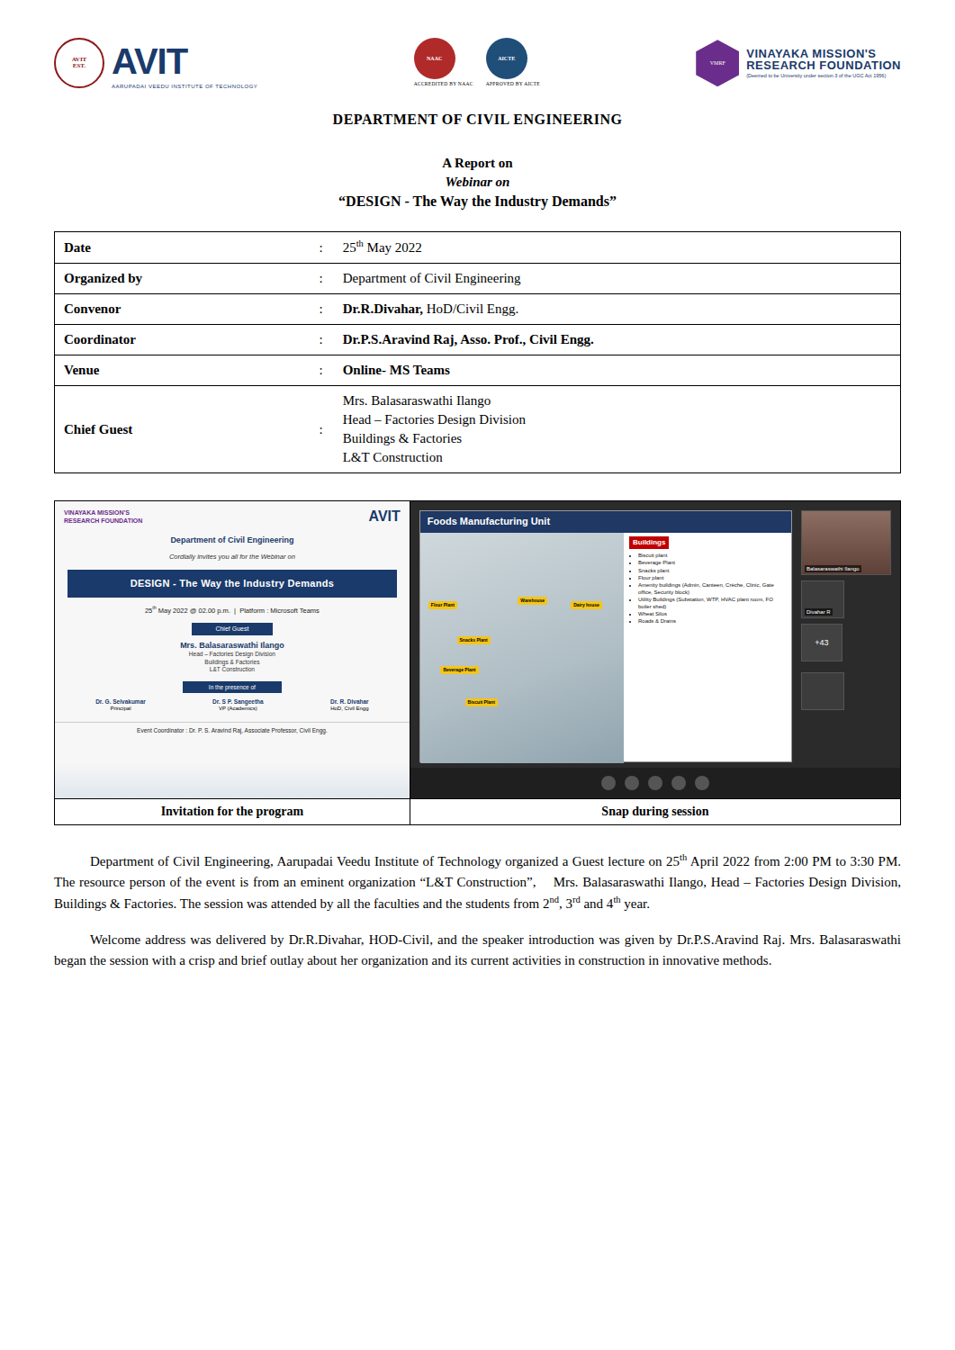AVIT
EST.
AVIT
AARUPADAI VEEDU INSTITUTE OF TECHNOLOGY
NAAC
ACCREDITED BY NAAC
AICTE
APPROVED BY AICTE
VMRF
VINAYAKA MISSION'S
RESEARCH FOUNDATION
(Deemed to be University under section 3 of the UGC Act 1956)
DEPARTMENT OF CIVIL ENGINEERING
A Report on
Webinar on
“DESIGN - The Way the Industry Demands”
| Date | : | 25 th May 2022 |
| Organized by | : | Department of Civil Engineering |
| Convenor | : | Dr.R.Divahar, HoD/Civil Engg. |
| Coordinator | : | Dr.P.S.Aravind Raj, Asso. Prof., Civil Engg. |
| Venue | : | Online- MS Teams |
| Chief Guest | : | Mrs. Balasaraswathi Ilango Head – Factories Design Division Buildings & Factories L&T Construction |
| VINAYAKA MISSION'S RESEARCH FOUNDATION AVIT Department of Civil Engineering Cordially invites you all for the Webinar on DESIGN - The Way the Industry Demands 25 th May 2022 @ 02.00 p.m. / Platform : Microsoft Teams Chief Guest Mrs. Balasaraswathi Ilango Head – Factories Design Division Buildings & Factories L&T Construction In the presence of Dr. G. Selvakumar Principal Dr. S P. Sangeetha VP (Academics) Dr. R. Divahar HoD, Civil Engg Event Coordinator : Dr. P. S. Aravind Raj, Associate Professor, Civil Engg. | Foods Manufacturing Unit Flour Plant Snacks Plant Beverage Plant Biscuit Plant Warehouse Dairy house Buildings Biscuit plant Beverage Plant Snacks plant Flour plant Amenity buildings (Admin, Canteen, Crèche, Clinic, Gate office, Security block) Utility Buildings (Substation, WTP, HVAC plant room, FO boiler shed) Wheat Silos Roads & Drains Balasaraswathi Ilango Divahar R +43 |
| Invitation for the program | Snap during session |
Department of Civil Engineering, Aarupadai Veedu Institute of Technology organized a Guest lecture on 25th April 2022 from 2:00 PM to 3:30 PM. The resource person of the event is from an eminent organization “L&T Construction”, Mrs. Balasaraswathi Ilango, Head – Factories Design Division, Buildings & Factories. The session was attended by all the faculties and the students from 2nd, 3rd and 4th year.
Welcome address was delivered by Dr.R.Divahar, HOD-Civil, and the speaker introduction was given by Dr.P.S.Aravind Raj. Mrs. Balasaraswathi began the session with a crisp and brief outlay about her organization and its current activities in construction in innovative methods.